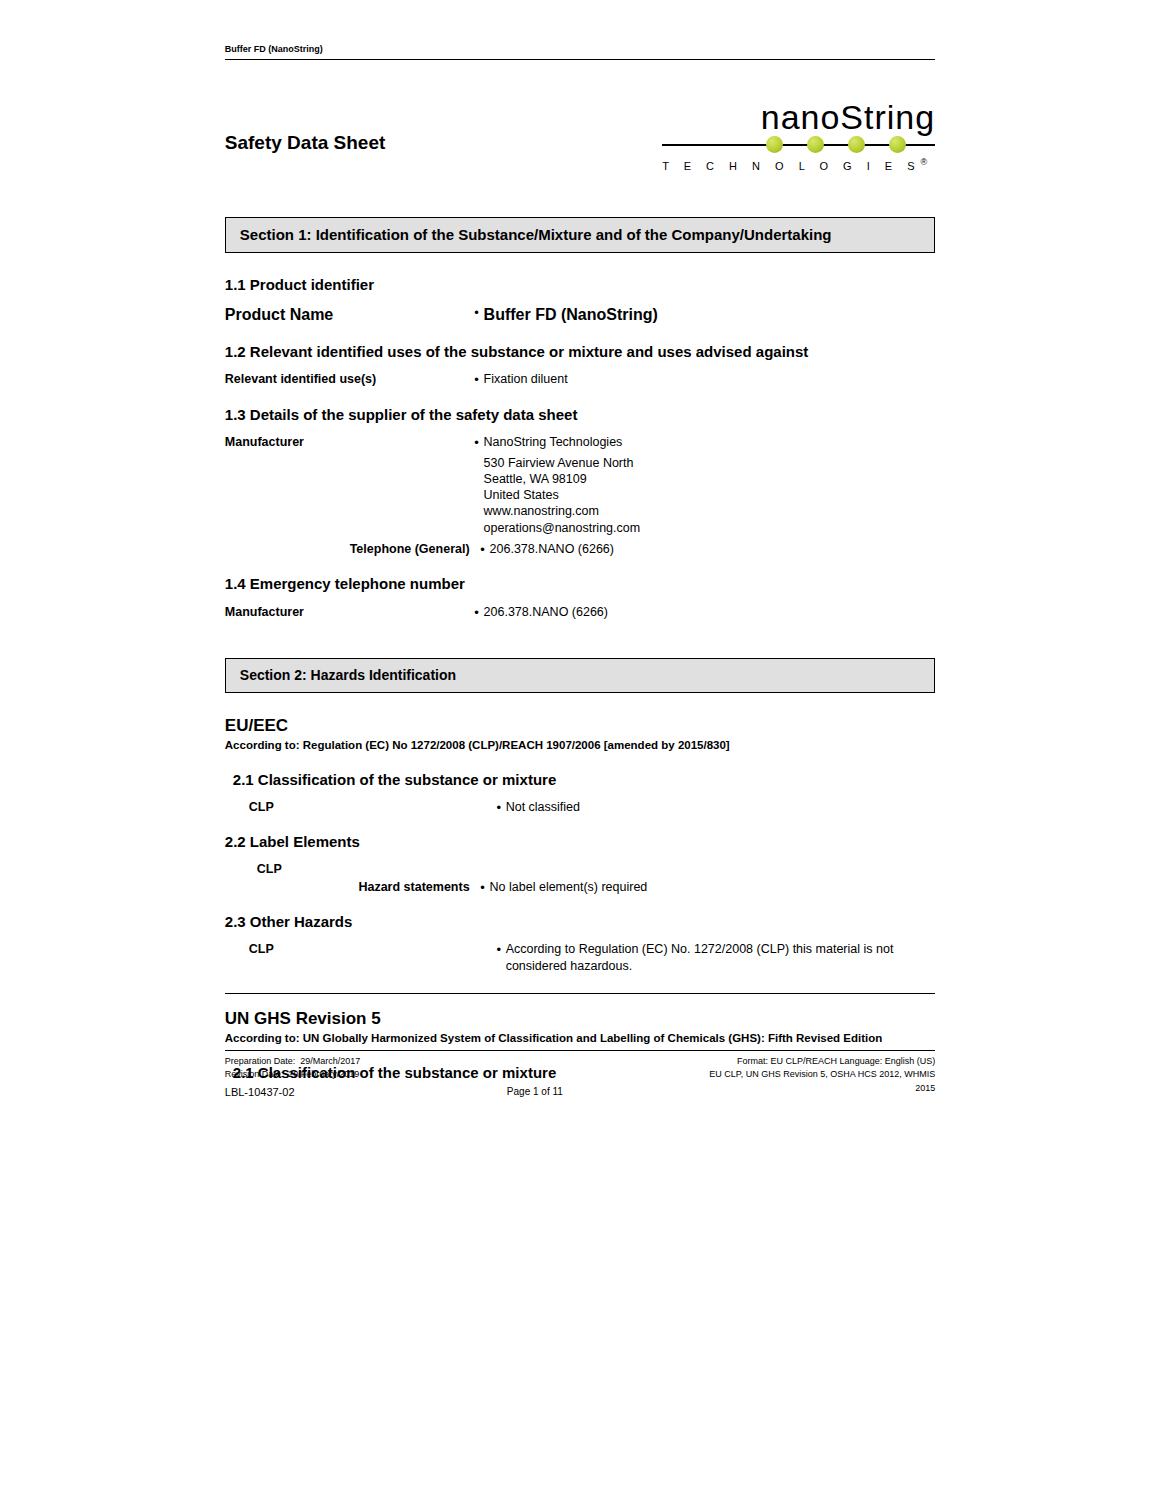Buffer FD (NanoString)
Safety Data Sheet
nanoString
T E C H N O L O G I E S®
Section 1: Identification of the Substance/Mixture and of the Company/Undertaking
1.1 Product identifier
Product Name
•
Buffer FD (NanoString)
1.2 Relevant identified uses of the substance or mixture and uses advised against
Relevant identified use(s)
•
Fixation diluent
1.3 Details of the supplier of the safety data sheet
Manufacturer
•
NanoString Technologies
530 Fairview Avenue North
Seattle, WA 98109
United States
www.nanostring.com
operations@nanostring.com
Telephone (General)
•
206.378.NANO (6266)
1.4 Emergency telephone number
Manufacturer
•
206.378.NANO (6266)
Section 2: Hazards Identification
EU/EEC
According to: Regulation (EC) No 1272/2008 (CLP)/REACH 1907/2006 [amended by 2015/830]
2.1 Classification of the substance or mixture
CLP
•
Not classified
2.2 Label Elements
CLP
Hazard statements
•
No label element(s) required
2.3 Other Hazards
CLP
•
According to Regulation (EC) No. 1272/2008 (CLP) this material is not considered hazardous.
UN GHS Revision 5
According to: UN Globally Harmonized System of Classification and Labelling of Chemicals (GHS): Fifth Revised Edition
2.1 Classification of the substance or mixture
Preparation Date: 29/March/2017
Revision Date: 20/February/2019
LBL-10437-02
Page 1 of 11
Format: EU CLP/REACH Language: English (US)
EU CLP, UN GHS Revision 5, OSHA HCS 2012, WHMIS
2015